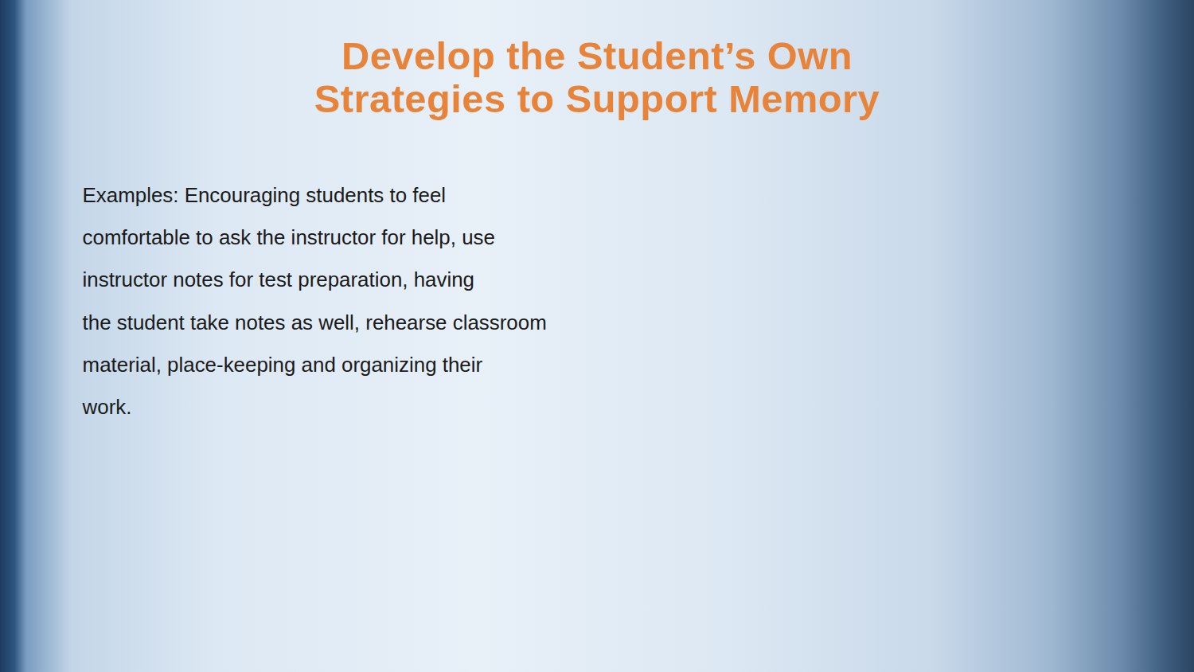Develop the Student’s Own
Strategies to Support Memory
Examples: Encouraging students to feel
comfortable to ask the instructor for help, use
instructor notes for test preparation, having
the student take notes as well, rehearse classroom
material, place-keeping and organizing their
work.